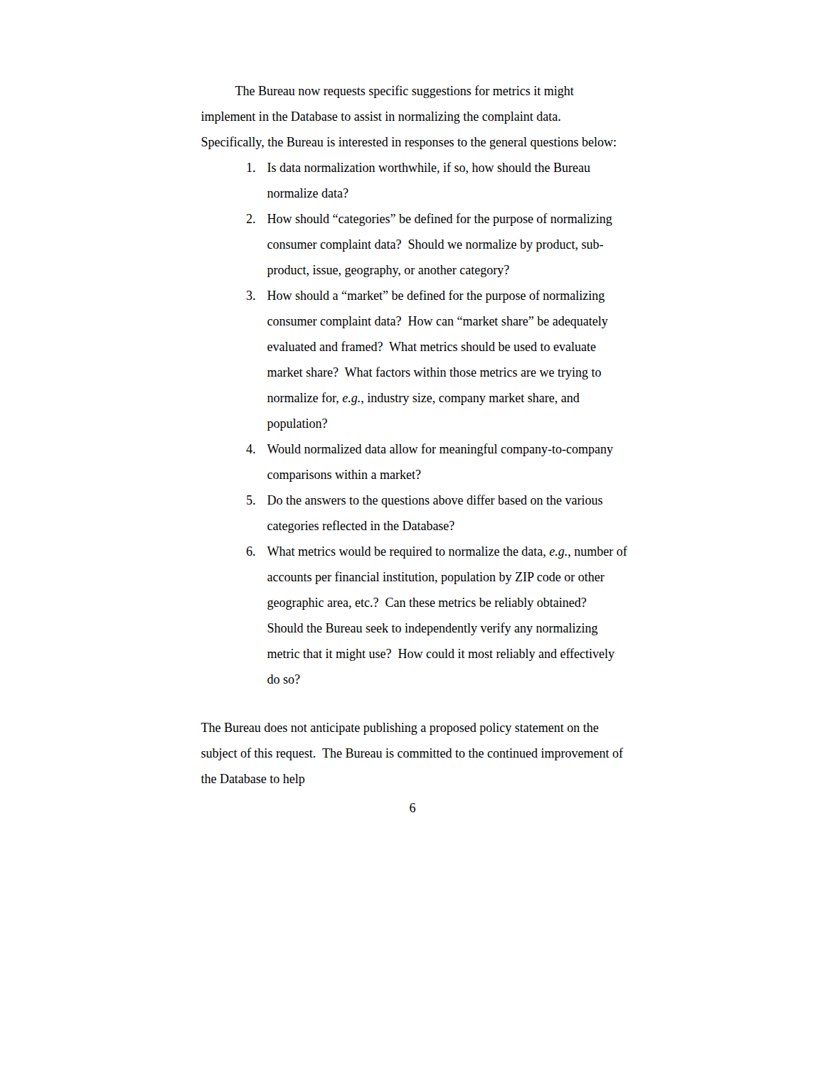The Bureau now requests specific suggestions for metrics it might implement in the Database to assist in normalizing the complaint data. Specifically, the Bureau is interested in responses to the general questions below:
Is data normalization worthwhile, if so, how should the Bureau normalize data?
How should “categories” be defined for the purpose of normalizing consumer complaint data? Should we normalize by product, sub-product, issue, geography, or another category?
How should a “market” be defined for the purpose of normalizing consumer complaint data? How can “market share” be adequately evaluated and framed? What metrics should be used to evaluate market share? What factors within those metrics are we trying to normalize for, e.g., industry size, company market share, and population?
Would normalized data allow for meaningful company-to-company comparisons within a market?
Do the answers to the questions above differ based on the various categories reflected in the Database?
What metrics would be required to normalize the data, e.g., number of accounts per financial institution, population by ZIP code or other geographic area, etc.? Can these metrics be reliably obtained? Should the Bureau seek to independently verify any normalizing metric that it might use? How could it most reliably and effectively do so?
The Bureau does not anticipate publishing a proposed policy statement on the subject of this request. The Bureau is committed to the continued improvement of the Database to help
6